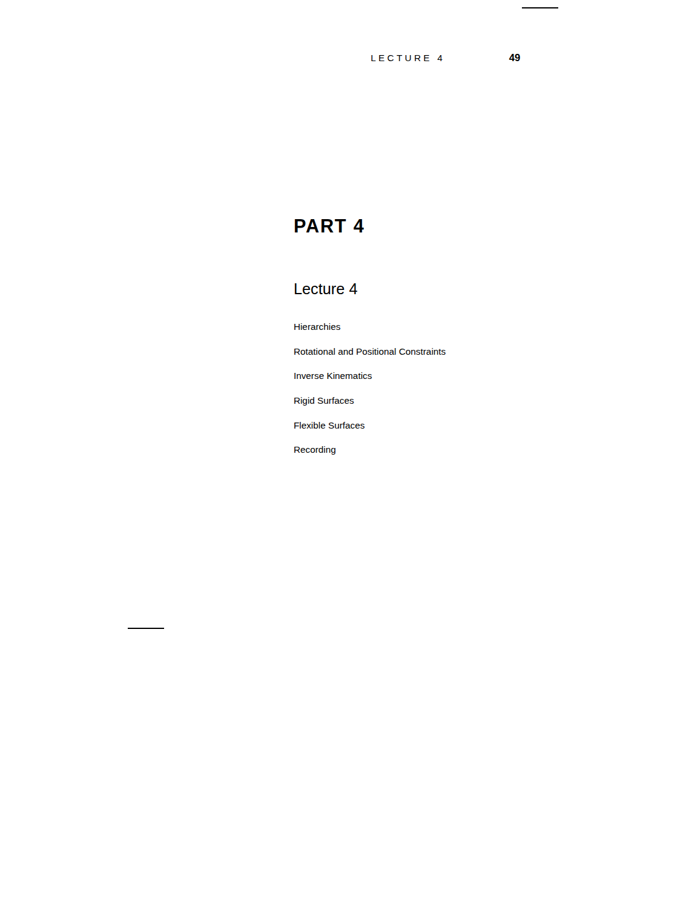LECTURE 4 49
PART 4
Lecture 4
Hierarchies
Rotational and Positional Constraints
Inverse Kinematics
Rigid Surfaces
Flexible Surfaces
Recording